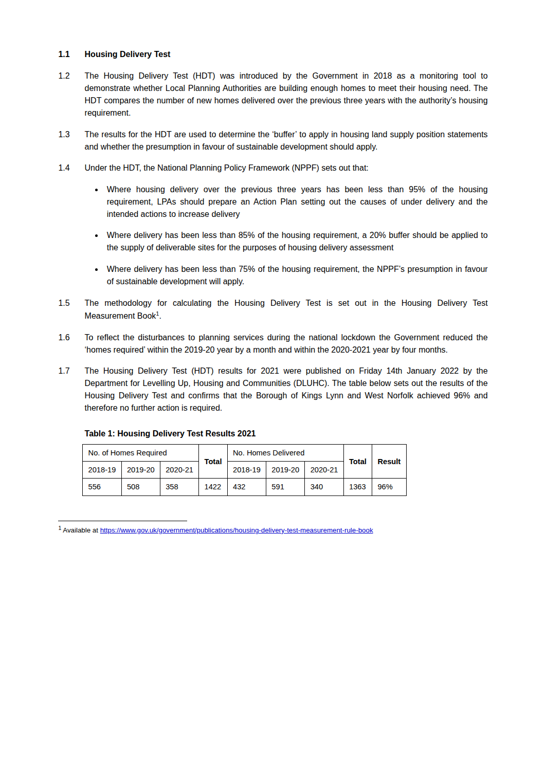1.1
Housing Delivery Test
1.2
The Housing Delivery Test (HDT) was introduced by the Government in 2018 as a monitoring tool to demonstrate whether Local Planning Authorities are building enough homes to meet their housing need. The HDT compares the number of new homes delivered over the previous three years with the authority’s housing requirement.
1.3
The results for the HDT are used to determine the ‘buffer’ to apply in housing land supply position statements and whether the presumption in favour of sustainable development should apply.
1.4
Under the HDT, the National Planning Policy Framework (NPPF) sets out that:
Where housing delivery over the previous three years has been less than 95% of the housing requirement, LPAs should prepare an Action Plan setting out the causes of under delivery and the intended actions to increase delivery
Where delivery has been less than 85% of the housing requirement, a 20% buffer should be applied to the supply of deliverable sites for the purposes of housing delivery assessment
Where delivery has been less than 75% of the housing requirement, the NPPF’s presumption in favour of sustainable development will apply.
1.5
The methodology for calculating the Housing Delivery Test is set out in the Housing Delivery Test Measurement Book1.
1.6
To reflect the disturbances to planning services during the national lockdown the Government reduced the ‘homes required’ within the 2019-20 year by a month and within the 2020-2021 year by four months.
1.7
The Housing Delivery Test (HDT) results for 2021 were published on Friday 14th January 2022 by the Department for Levelling Up, Housing and Communities (DLUHC). The table below sets out the results of the Housing Delivery Test and confirms that the Borough of Kings Lynn and West Norfolk achieved 96% and therefore no further action is required.
Table 1: Housing Delivery Test Results 2021
| No. of Homes Required | Total | No. Homes Delivered | Total | Result |
| --- | --- | --- | --- | --- |
| 2018-19 | 2019-20 | 2020-21 | 2018-19 | 2019-20 | 2020-21 |
| 556 | 508 | 358 | 1422 | 432 | 591 | 340 | 1363 | 96 % |
1 Available at https://www.gov.uk/government/publications/housing-delivery-test-measurement-rule-book